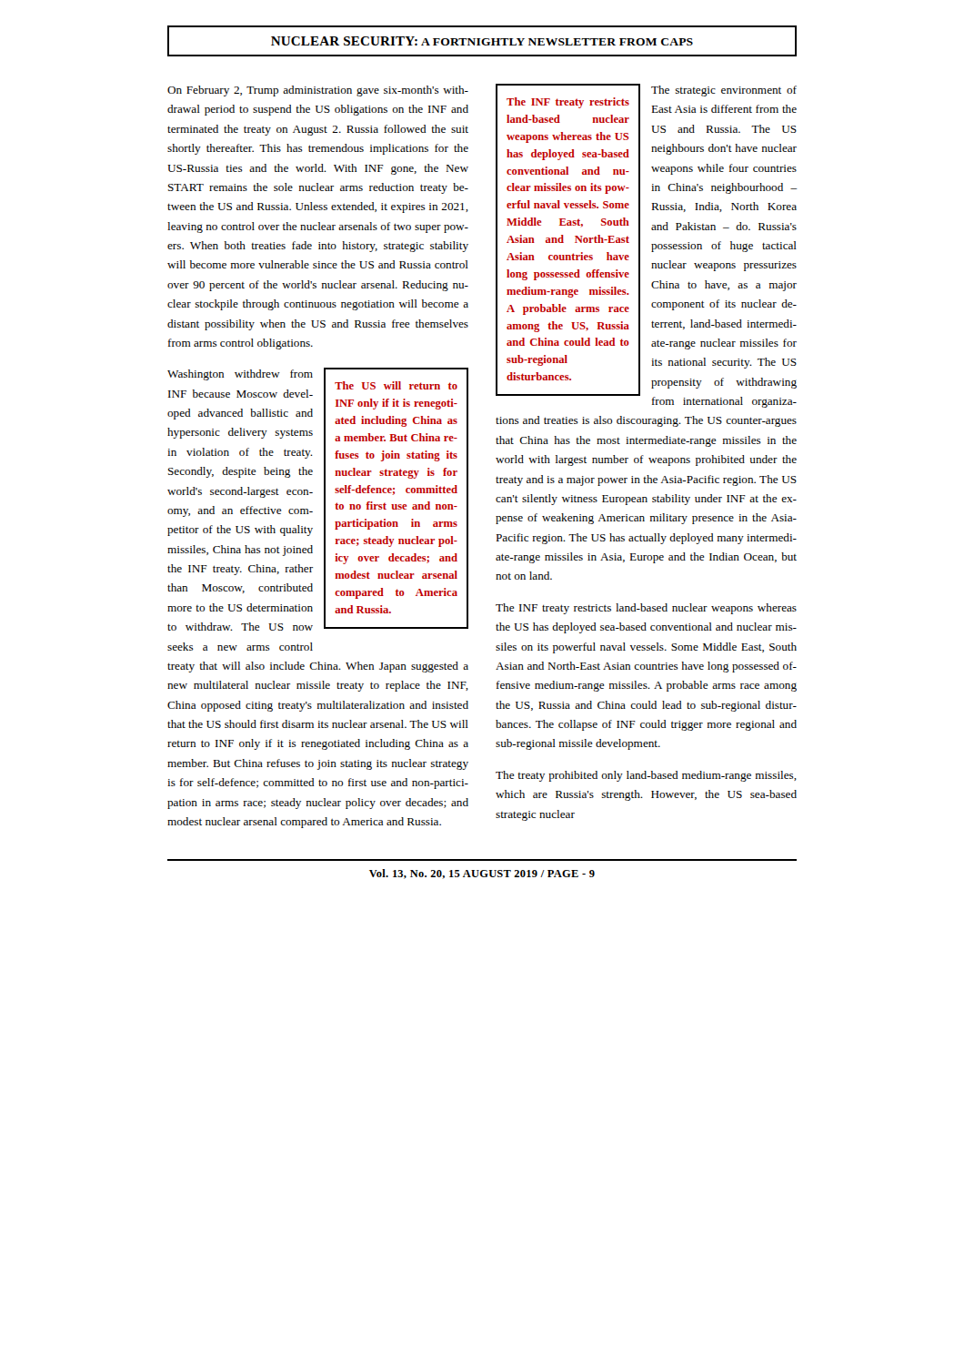NUCLEAR SECURITY: A FORTNIGHTLY NEWSLETTER FROM CAPS
On February 2, Trump administration gave six-month's withdrawal period to suspend the US obligations on the INF and terminated the treaty on August 2. Russia followed the suit shortly thereafter. This has tremendous implications for the US-Russia ties and the world. With INF gone, the New START remains the sole nuclear arms reduction treaty between the US and Russia. Unless extended, it expires in 2021, leaving no control over the nuclear arsenals of two super powers. When both treaties fade into history, strategic stability will become more vulnerable since the US and Russia control over 90 percent of the world's nuclear arsenal. Reducing nuclear stockpile through continuous negotiation will become a distant possibility when the US and Russia free themselves from arms control obligations.
The US will return to INF only if it is renegotiated including China as a member. But China refuses to join stating its nuclear strategy is for self-defence; committed to no first use and non-participation in arms race; steady nuclear policy over decades; and modest nuclear arsenal compared to America and Russia.
Washington withdrew from INF because Moscow developed advanced ballistic and hypersonic delivery systems in violation of the treaty. Secondly, despite being the world's second-largest economy, and an effective competitor of the US with quality missiles, China has not joined the INF treaty. China, rather than Moscow, contributed more to the US determination to withdraw. The US now seeks a new arms control treaty that will also include China. When Japan suggested a new multilateral nuclear missile treaty to replace the INF, China opposed citing treaty's multilateralization and insisted that the US should first disarm its nuclear arsenal. The US will return to INF only if it is renegotiated including China as a member. But China refuses to join stating its nuclear strategy is for self-defence; committed to no first use and non-participation in arms race; steady nuclear policy over decades; and modest nuclear arsenal compared to America and Russia.
The INF treaty restricts land-based nuclear weapons whereas the US has deployed sea-based conventional and nuclear missiles on its powerful naval vessels. Some Middle East, South Asian and North-East Asian countries have long possessed offensive medium-range missiles. A probable arms race among the US, Russia and China could lead to sub-regional disturbances.
The strategic environment of East Asia is different from the US and Russia. The US neighbours don't have nuclear weapons while four countries in China's neighbourhood – Russia, India, North Korea and Pakistan – do. Russia's possession of huge tactical nuclear weapons pressurizes China to have, as a major component of its nuclear deterrent, land-based intermediate-range nuclear missiles for its national security. The US propensity of withdrawing from international organizations and treaties is also discouraging. The US counter-argues that China has the most intermediate-range missiles in the world with largest number of weapons prohibited under the treaty and is a major power in the Asia-Pacific region. The US can't silently witness European stability under INF at the expense of weakening American military presence in the Asia-Pacific region. The US has actually deployed many intermediate-range missiles in Asia, Europe and the Indian Ocean, but not on land.
The INF treaty restricts land-based nuclear weapons whereas the US has deployed sea-based conventional and nuclear missiles on its powerful naval vessels. Some Middle East, South Asian and North-East Asian countries have long possessed offensive medium-range missiles. A probable arms race among the US, Russia and China could lead to sub-regional disturbances. The collapse of INF could trigger more regional and sub-regional missile development.
The treaty prohibited only land-based medium-range missiles, which are Russia's strength. However, the US sea-based strategic nuclear
Vol. 13, No. 20, 15 AUGUST 2019 / PAGE - 9